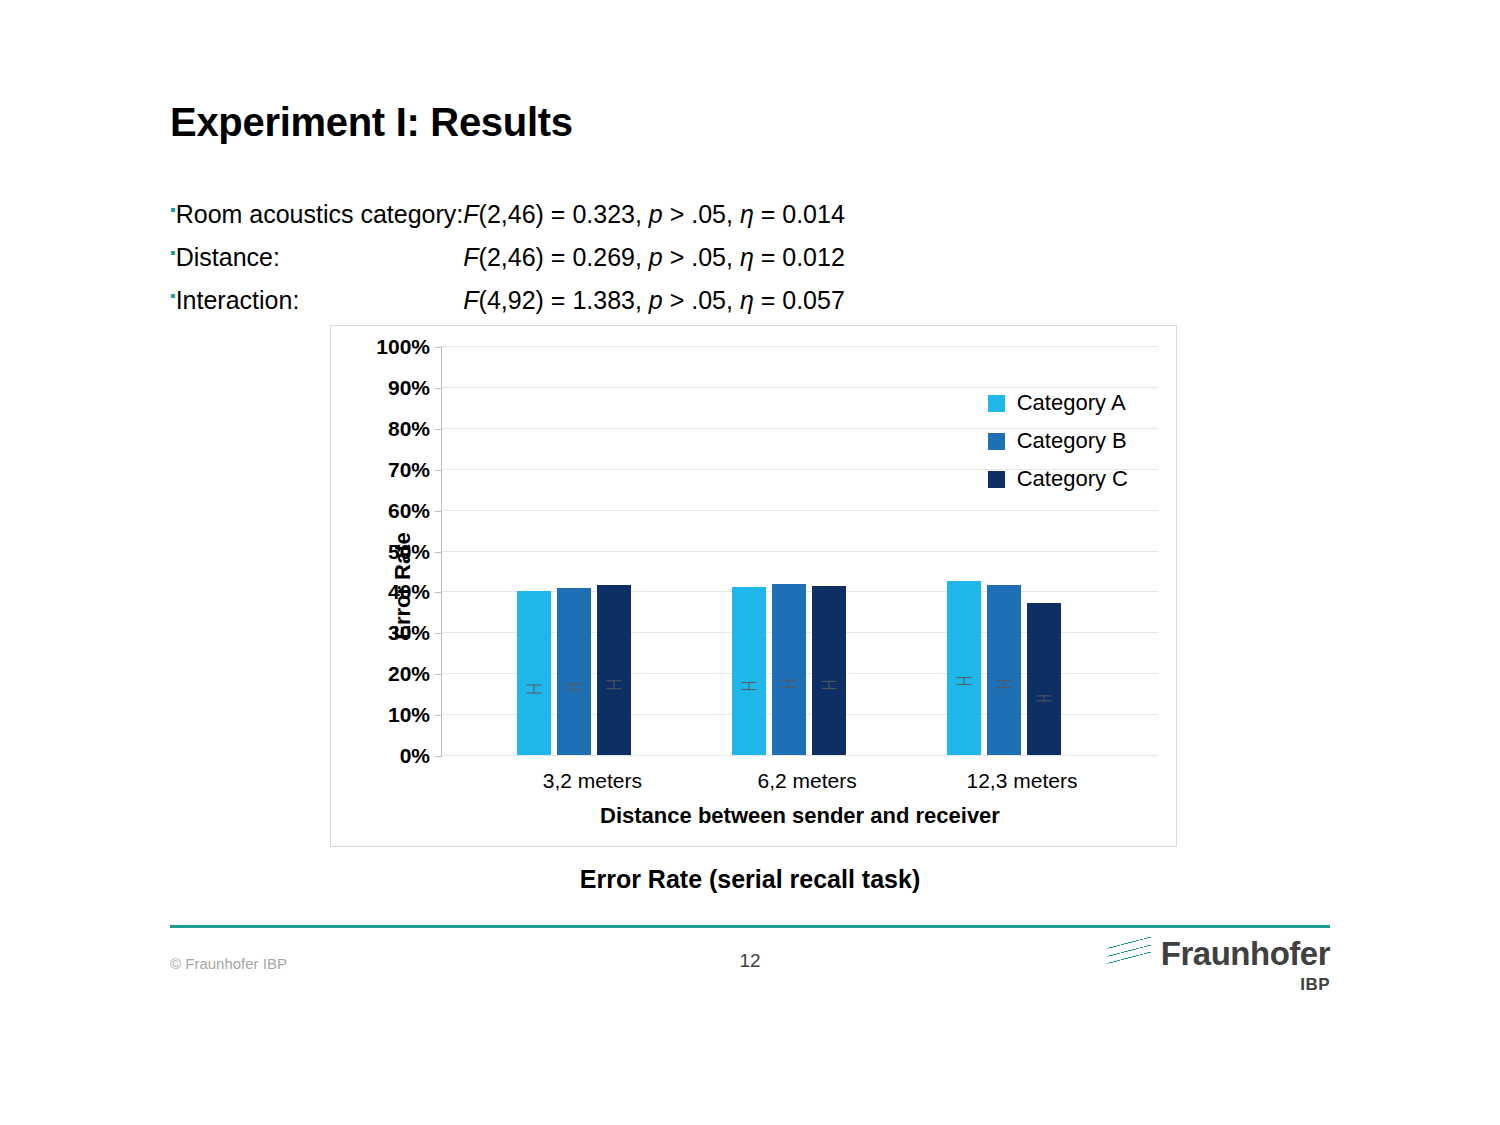Experiment I: Results
| ▪ | Room acoustics category: | F (2,46) = 0.323, p > .05, η = 0.014 |
| ▪ | Distance: | F (2,46) = 0.269, p > .05, η = 0.012 |
| ▪ | Interaction: | F (4,92) = 1.383, p > .05, η = 0.057 |
Error Rate
100%
90%
80%
70%
60%
50%
40%
30%
20%
10%
0%
Category A
Category B
Category C
3,2 meters
6,2 meters
12,3 meters
Distance between sender and receiver
Error Rate (serial recall task)
© Fraunhofer IBP
12
Fraunhofer
IBP